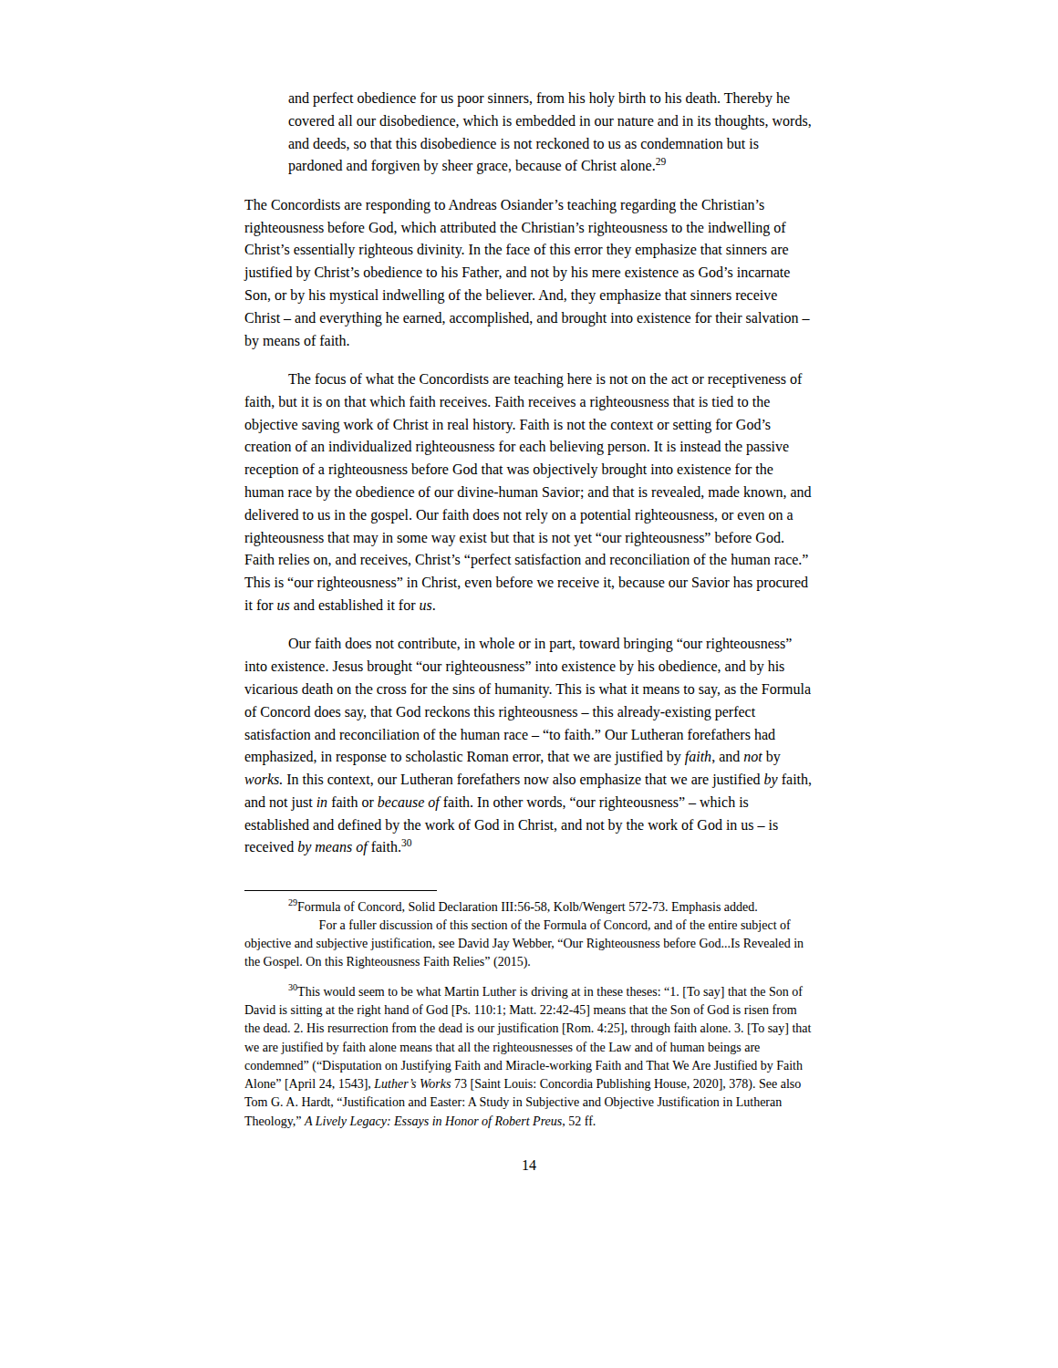and perfect obedience for us poor sinners, from his holy birth to his death. Thereby he covered all our disobedience, which is embedded in our nature and in its thoughts, words, and deeds, so that this disobedience is not reckoned to us as condemnation but is pardoned and forgiven by sheer grace, because of Christ alone.29
The Concordists are responding to Andreas Osiander’s teaching regarding the Christian’s righteousness before God, which attributed the Christian’s righteousness to the indwelling of Christ’s essentially righteous divinity. In the face of this error they emphasize that sinners are justified by Christ’s obedience to his Father, and not by his mere existence as God’s incarnate Son, or by his mystical indwelling of the believer. And, they emphasize that sinners receive Christ – and everything he earned, accomplished, and brought into existence for their salvation – by means of faith.
The focus of what the Concordists are teaching here is not on the act or receptiveness of faith, but it is on that which faith receives. Faith receives a righteousness that is tied to the objective saving work of Christ in real history. Faith is not the context or setting for God’s creation of an individualized righteousness for each believing person. It is instead the passive reception of a righteousness before God that was objectively brought into existence for the human race by the obedience of our divine-human Savior; and that is revealed, made known, and delivered to us in the gospel. Our faith does not rely on a potential righteousness, or even on a righteousness that may in some way exist but that is not yet “our righteousness” before God. Faith relies on, and receives, Christ’s “perfect satisfaction and reconciliation of the human race.” This is “our righteousness” in Christ, even before we receive it, because our Savior has procured it for us and established it for us.
Our faith does not contribute, in whole or in part, toward bringing “our righteousness” into existence. Jesus brought “our righteousness” into existence by his obedience, and by his vicarious death on the cross for the sins of humanity. This is what it means to say, as the Formula of Concord does say, that God reckons this righteousness – this already-existing perfect satisfaction and reconciliation of the human race – “to faith.” Our Lutheran forefathers had emphasized, in response to scholastic Roman error, that we are justified by faith, and not by works. In this context, our Lutheran forefathers now also emphasize that we are justified by faith, and not just in faith or because of faith. In other words, “our righteousness” – which is established and defined by the work of God in Christ, and not by the work of God in us – is received by means of faith.30
29Formula of Concord, Solid Declaration III:56-58, Kolb/Wengert 572-73. Emphasis added. For a fuller discussion of this section of the Formula of Concord, and of the entire subject of objective and subjective justification, see David Jay Webber, “Our Righteousness before God...Is Revealed in the Gospel. On this Righteousness Faith Relies” (2015).
30This would seem to be what Martin Luther is driving at in these theses: “1. [To say] that the Son of David is sitting at the right hand of God [Ps. 110:1; Matt. 22:42-45] means that the Son of God is risen from the dead. 2. His resurrection from the dead is our justification [Rom. 4:25], through faith alone. 3. [To say] that we are justified by faith alone means that all the righteousnesses of the Law and of human beings are condemned” (“Disputation on Justifying Faith and Miracle-working Faith and That We Are Justified by Faith Alone” [April 24, 1543], Luther’s Works 73 [Saint Louis: Concordia Publishing House, 2020], 378). See also Tom G. A. Hardt, “Justification and Easter: A Study in Subjective and Objective Justification in Lutheran Theology,” A Lively Legacy: Essays in Honor of Robert Preus, 52 ff.
14